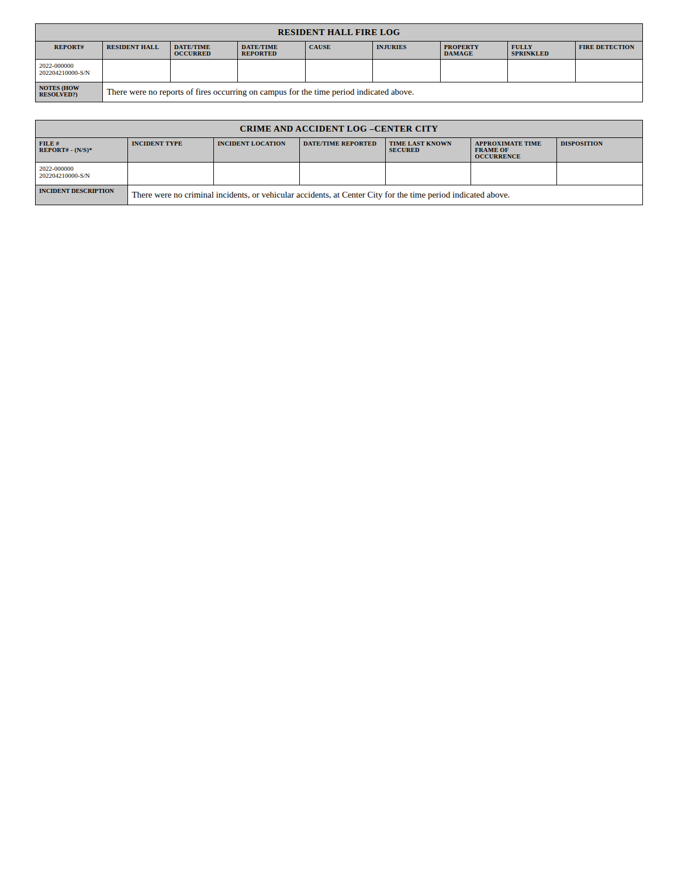RESIDENT HALL FIRE LOG
| REPORT# | RESIDENT HALL | DATE/TIME OCCURRED | DATE/TIME REPORTED | CAUSE | INJURIES | PROPERTY DAMAGE | FULLY SPRINKLED | FIRE DETECTION |
| --- | --- | --- | --- | --- | --- | --- | --- | --- |
| 2022-000000 202204210000-S/N | | | | | | | | |
| NOTES (HOW RESOLVED?) | There were no reports of fires occurring on campus for the time period indicated above. |
CRIME AND ACCIDENT LOG –CENTER CITY
| FILE # REPORT# - (N/S)* | INCIDENT TYPE | INCIDENT LOCATION | DATE/TIME REPORTED | TIME LAST KNOWN SECURED | APPROXIMATE TIME FRAME OF OCCURRENCE | DISPOSITION |
| --- | --- | --- | --- | --- | --- | --- |
| 2022-000000 202204210000-S/N | | | | | | |
| INCIDENT DESCRIPTION | There were no criminal incidents, or vehicular accidents, at Center City for the time period indicated above. |